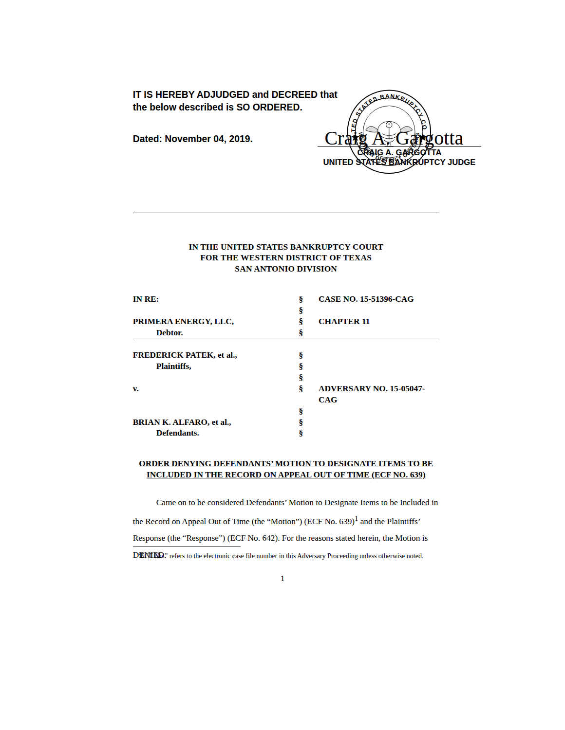UNITED STATES BANKRUPTCY COURT WESTERN DISTRICT OF TEXAS
IT IS HEREBY ADJUDGED and DECREED that the below described is SO ORDERED.
Dated: November 04, 2019.
Craig A. Gargotta
CRAIG A. GARGOTTA
UNITED STATES BANKRUPTCY JUDGE
IN THE UNITED STATES BANKRUPTCY COURT
FOR THE WESTERN DISTRICT OF TEXAS
SAN ANTONIO DIVISION
| IN RE: | § | CASE NO. 15-51396-CAG |
| | § | |
| PRIMERA ENERGY, LLC, | § | CHAPTER 11 |
| Debtor. | § | |
| FREDERICK PATEK, et al., | § | |
| Plaintiffs, | § | |
| | § | |
| v. | § | ADVERSARY NO. 15-05047-CAG |
| | § | |
| BRIAN K. ALFARO, et al., | § | |
| Defendants. | § | |
ORDER DENYING DEFENDANTS’ MOTION TO DESIGNATE ITEMS TO BE
INCLUDED IN THE RECORD ON APPEAL OUT OF TIME (ECF NO. 639)
Came on to be considered Defendants’ Motion to Designate Items to be Included in the Record on Appeal Out of Time (the “Motion”) (ECF No. 639)1 and the Plaintiffs’ Response (the “Response”) (ECF No. 642). For the reasons stated herein, the Motion is DENIED.
1 “ECF No.” refers to the electronic case file number in this Adversary Proceeding unless otherwise noted.
1